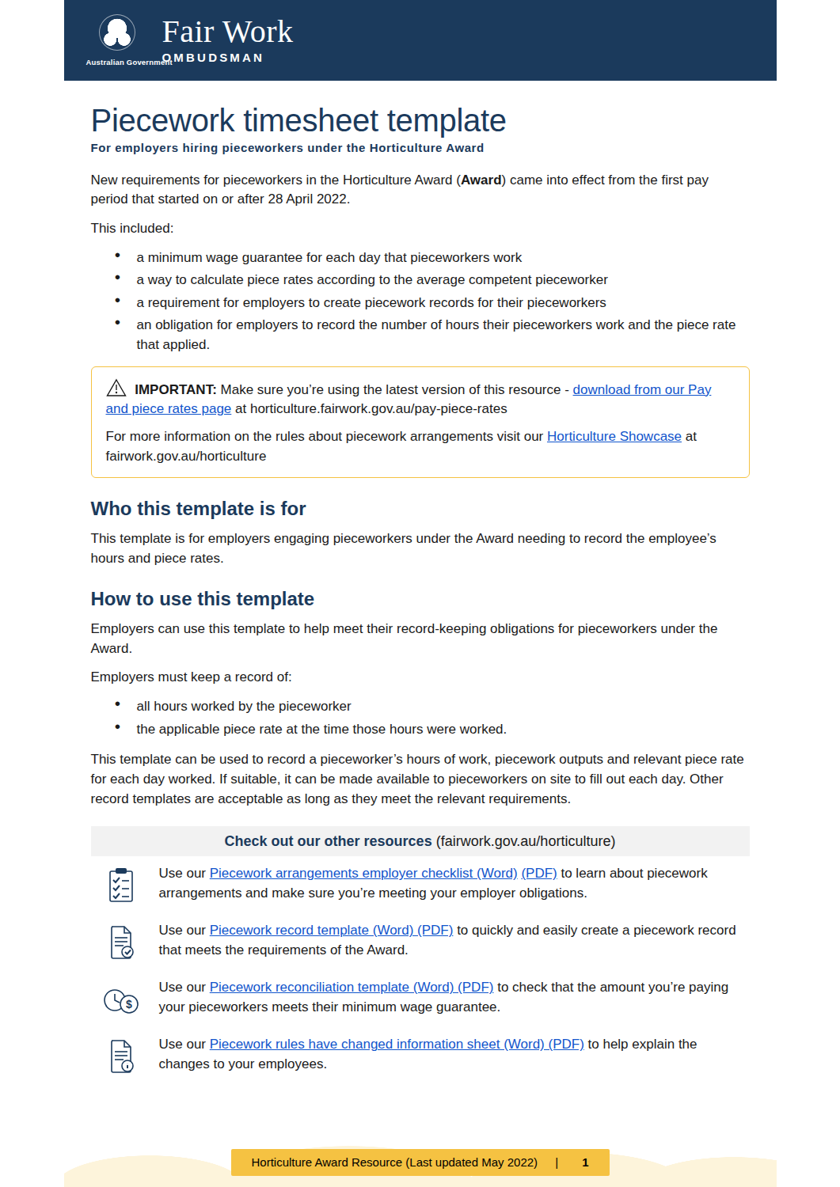Australian Government
Fair Work OMBUDSMAN
Piecework timesheet template
For employers hiring pieceworkers under the Horticulture Award
New requirements for pieceworkers in the Horticulture Award (Award) came into effect from the first pay period that started on or after 28 April 2022.
This included:
a minimum wage guarantee for each day that pieceworkers work
a way to calculate piece rates according to the average competent pieceworker
a requirement for employers to create piecework records for their pieceworkers
an obligation for employers to record the number of hours their pieceworkers work and the piece rate that applied.
IMPORTANT: Make sure you’re using the latest version of this resource - download from our Pay and piece rates page at horticulture.fairwork.gov.au/pay-piece-rates
For more information on the rules about piecework arrangements visit our Horticulture Showcase at fairwork.gov.au/horticulture
Who this template is for
This template is for employers engaging pieceworkers under the Award needing to record the employee’s hours and piece rates.
How to use this template
Employers can use this template to help meet their record-keeping obligations for pieceworkers under the Award.
Employers must keep a record of:
all hours worked by the pieceworker
the applicable piece rate at the time those hours were worked.
This template can be used to record a pieceworker’s hours of work, piecework outputs and relevant piece rate for each day worked. If suitable, it can be made available to pieceworkers on site to fill out each day. Other record templates are acceptable as long as they meet the relevant requirements.
Check out our other resources (fairwork.gov.au/horticulture)
Use our Piecework arrangements employer checklist (Word) (PDF) to learn about piecework arrangements and make sure you’re meeting your employer obligations.
Use our Piecework record template (Word) (PDF) to quickly and easily create a piecework record that meets the requirements of the Award.
$
Use our Piecework reconciliation template (Word) (PDF) to check that the amount you’re paying your pieceworkers meets their minimum wage guarantee.
Use our Piecework rules have changed information sheet (Word) (PDF) to help explain the changes to your employees.
Horticulture Award Resource (Last updated May 2022) |1